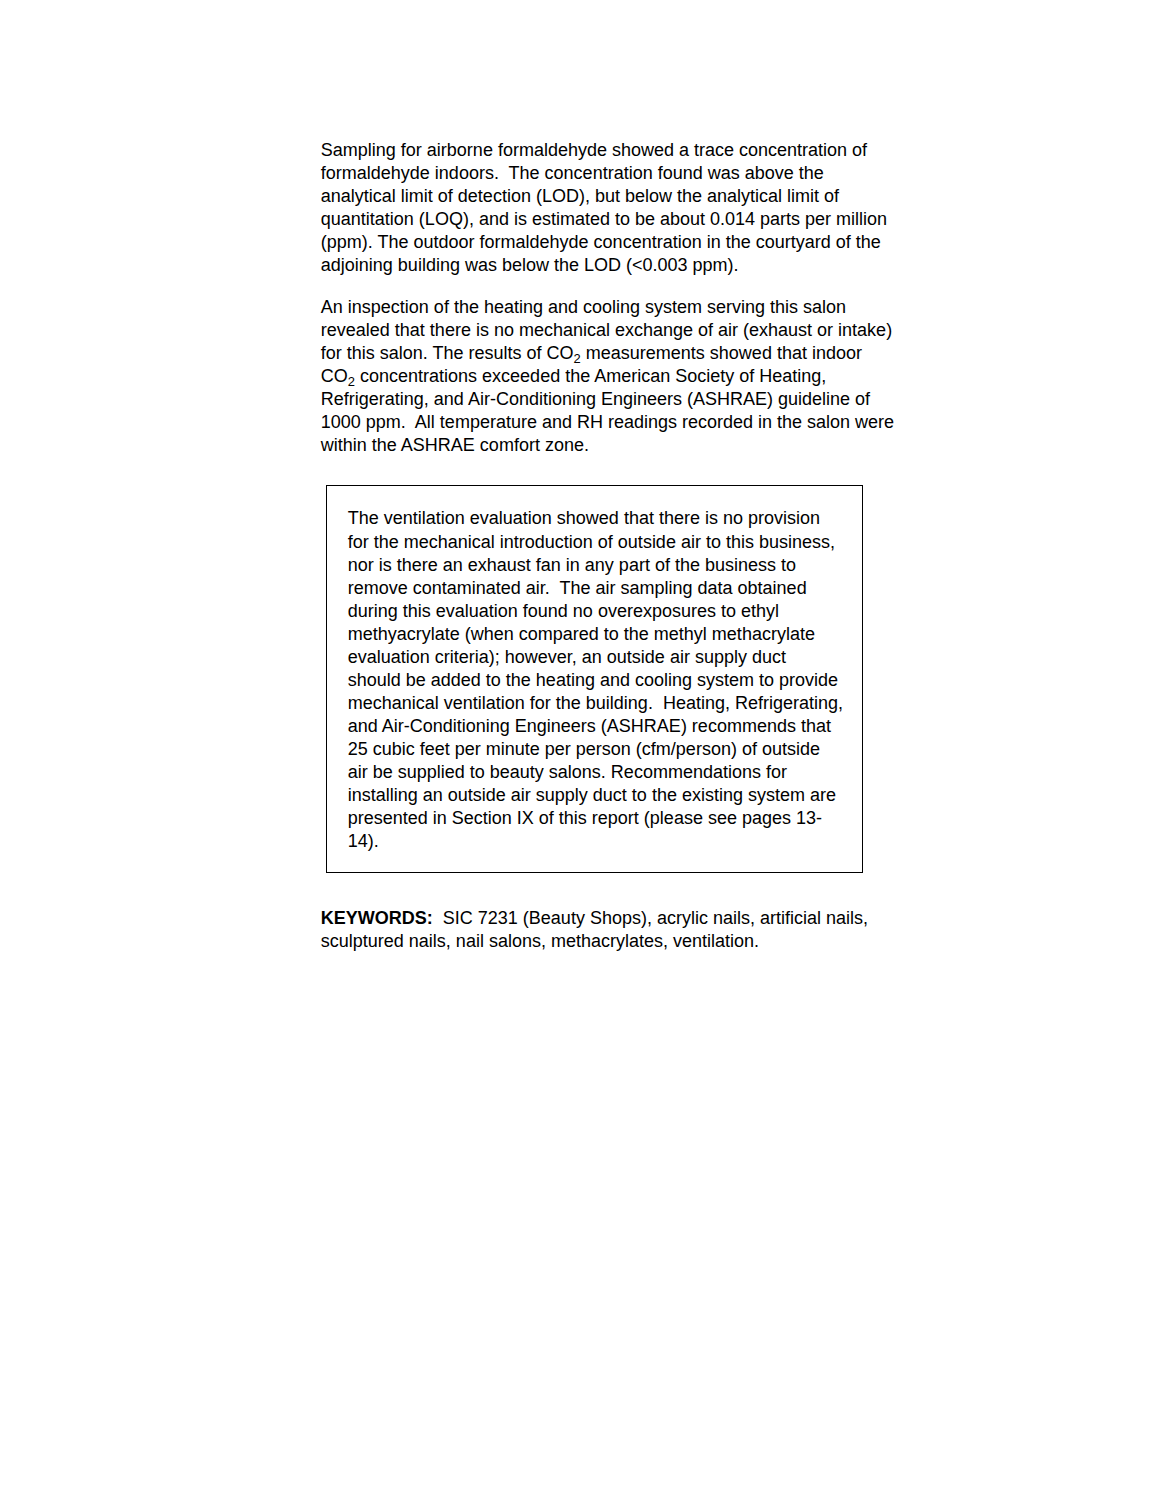Sampling for airborne formaldehyde showed a trace concentration of formaldehyde indoors. The concentration found was above the analytical limit of detection (LOD), but below the analytical limit of quantitation (LOQ), and is estimated to be about 0.014 parts per million (ppm). The outdoor formaldehyde concentration in the courtyard of the adjoining building was below the LOD (<0.003 ppm).
An inspection of the heating and cooling system serving this salon revealed that there is no mechanical exchange of air (exhaust or intake) for this salon. The results of CO2 measurements showed that indoor CO2 concentrations exceeded the American Society of Heating, Refrigerating, and Air-Conditioning Engineers (ASHRAE) guideline of 1000 ppm. All temperature and RH readings recorded in the salon were within the ASHRAE comfort zone.
The ventilation evaluation showed that there is no provision for the mechanical introduction of outside air to this business, nor is there an exhaust fan in any part of the business to remove contaminated air. The air sampling data obtained during this evaluation found no overexposures to ethyl methyacrylate (when compared to the methyl methacrylate evaluation criteria); however, an outside air supply duct should be added to the heating and cooling system to provide mechanical ventilation for the building. Heating, Refrigerating, and Air-Conditioning Engineers (ASHRAE) recommends that 25 cubic feet per minute per person (cfm/person) of outside air be supplied to beauty salons. Recommendations for installing an outside air supply duct to the existing system are presented in Section IX of this report (please see pages 13-14).
KEYWORDS: SIC 7231 (Beauty Shops), acrylic nails, artificial nails, sculptured nails, nail salons, methacrylates, ventilation.